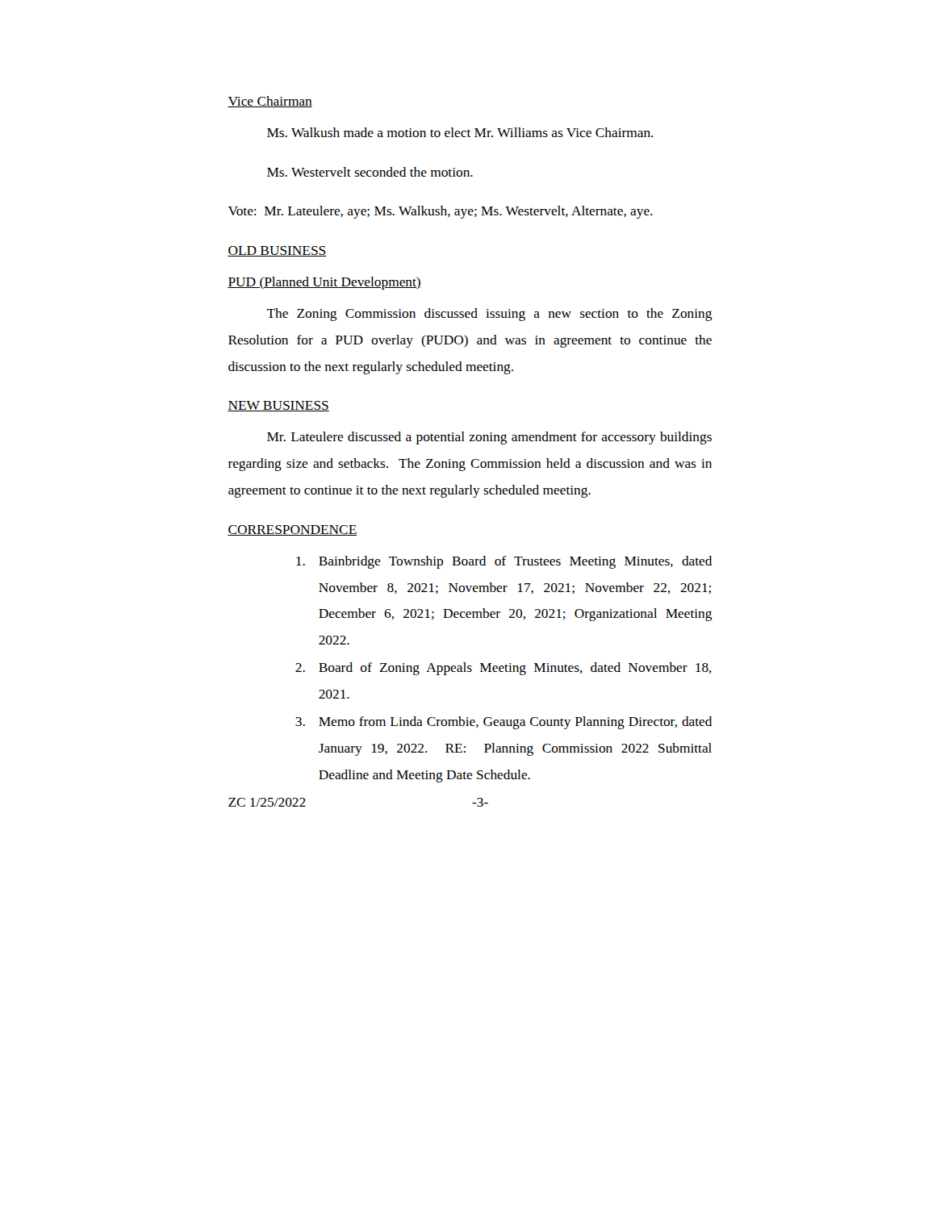Vice Chairman
Ms. Walkush made a motion to elect Mr. Williams as Vice Chairman.
Ms. Westervelt seconded the motion.
Vote: Mr. Lateulere, aye; Ms. Walkush, aye; Ms. Westervelt, Alternate, aye.
OLD BUSINESS
PUD (Planned Unit Development)
The Zoning Commission discussed issuing a new section to the Zoning Resolution for a PUD overlay (PUDO) and was in agreement to continue the discussion to the next regularly scheduled meeting.
NEW BUSINESS
Mr. Lateulere discussed a potential zoning amendment for accessory buildings regarding size and setbacks. The Zoning Commission held a discussion and was in agreement to continue it to the next regularly scheduled meeting.
CORRESPONDENCE
Bainbridge Township Board of Trustees Meeting Minutes, dated November 8, 2021; November 17, 2021; November 22, 2021; December 6, 2021; December 20, 2021; Organizational Meeting 2022.
Board of Zoning Appeals Meeting Minutes, dated November 18, 2021.
Memo from Linda Crombie, Geauga County Planning Director, dated January 19, 2022. RE: Planning Commission 2022 Submittal Deadline and Meeting Date Schedule.
ZC 1/25/2022 -3-